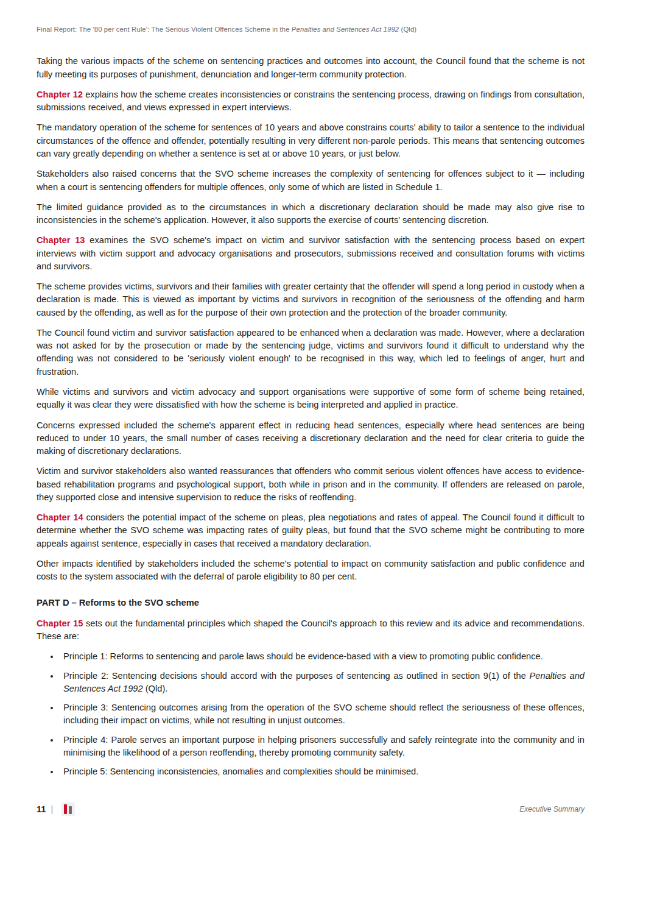Final Report: The '80 per cent Rule': The Serious Violent Offences Scheme in the Penalties and Sentences Act 1992 (Qld)
Taking the various impacts of the scheme on sentencing practices and outcomes into account, the Council found that the scheme is not fully meeting its purposes of punishment, denunciation and longer-term community protection.
Chapter 12 explains how the scheme creates inconsistencies or constrains the sentencing process, drawing on findings from consultation, submissions received, and views expressed in expert interviews.
The mandatory operation of the scheme for sentences of 10 years and above constrains courts' ability to tailor a sentence to the individual circumstances of the offence and offender, potentially resulting in very different non-parole periods. This means that sentencing outcomes can vary greatly depending on whether a sentence is set at or above 10 years, or just below.
Stakeholders also raised concerns that the SVO scheme increases the complexity of sentencing for offences subject to it — including when a court is sentencing offenders for multiple offences, only some of which are listed in Schedule 1.
The limited guidance provided as to the circumstances in which a discretionary declaration should be made may also give rise to inconsistencies in the scheme's application. However, it also supports the exercise of courts' sentencing discretion.
Chapter 13 examines the SVO scheme's impact on victim and survivor satisfaction with the sentencing process based on expert interviews with victim support and advocacy organisations and prosecutors, submissions received and consultation forums with victims and survivors.
The scheme provides victims, survivors and their families with greater certainty that the offender will spend a long period in custody when a declaration is made. This is viewed as important by victims and survivors in recognition of the seriousness of the offending and harm caused by the offending, as well as for the purpose of their own protection and the protection of the broader community.
The Council found victim and survivor satisfaction appeared to be enhanced when a declaration was made. However, where a declaration was not asked for by the prosecution or made by the sentencing judge, victims and survivors found it difficult to understand why the offending was not considered to be 'seriously violent enough' to be recognised in this way, which led to feelings of anger, hurt and frustration.
While victims and survivors and victim advocacy and support organisations were supportive of some form of scheme being retained, equally it was clear they were dissatisfied with how the scheme is being interpreted and applied in practice.
Concerns expressed included the scheme's apparent effect in reducing head sentences, especially where head sentences are being reduced to under 10 years, the small number of cases receiving a discretionary declaration and the need for clear criteria to guide the making of discretionary declarations.
Victim and survivor stakeholders also wanted reassurances that offenders who commit serious violent offences have access to evidence-based rehabilitation programs and psychological support, both while in prison and in the community. If offenders are released on parole, they supported close and intensive supervision to reduce the risks of reoffending.
Chapter 14 considers the potential impact of the scheme on pleas, plea negotiations and rates of appeal. The Council found it difficult to determine whether the SVO scheme was impacting rates of guilty pleas, but found that the SVO scheme might be contributing to more appeals against sentence, especially in cases that received a mandatory declaration.
Other impacts identified by stakeholders included the scheme's potential to impact on community satisfaction and public confidence and costs to the system associated with the deferral of parole eligibility to 80 per cent.
PART D – Reforms to the SVO scheme
Chapter 15 sets out the fundamental principles which shaped the Council's approach to this review and its advice and recommendations. These are:
Principle 1: Reforms to sentencing and parole laws should be evidence-based with a view to promoting public confidence.
Principle 2: Sentencing decisions should accord with the purposes of sentencing as outlined in section 9(1) of the Penalties and Sentences Act 1992 (Qld).
Principle 3: Sentencing outcomes arising from the operation of the SVO scheme should reflect the seriousness of these offences, including their impact on victims, while not resulting in unjust outcomes.
Principle 4: Parole serves an important purpose in helping prisoners successfully and safely reintegrate into the community and in minimising the likelihood of a person reoffending, thereby promoting community safety.
Principle 5: Sentencing inconsistencies, anomalies and complexities should be minimised.
11 |
Executive Summary